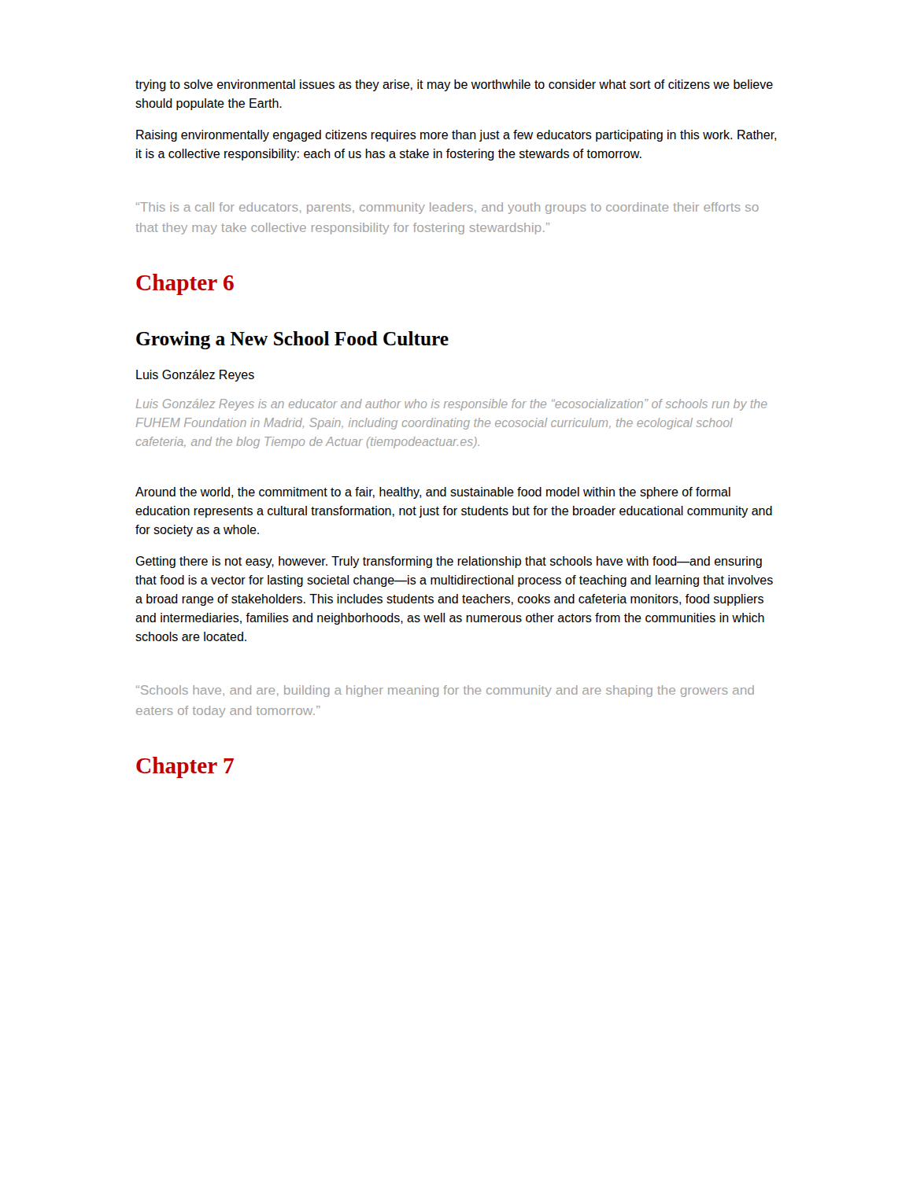trying to solve environmental issues as they arise, it may be worthwhile to consider what sort of citizens we believe should populate the Earth.
Raising environmentally engaged citizens requires more than just a few educators participating in this work. Rather, it is a collective responsibility: each of us has a stake in fostering the stewards of tomorrow.
“This is a call for educators, parents, community leaders, and youth groups to coordinate their efforts so that they may take collective responsibility for fostering stewardship.”
Chapter 6
Growing a New School Food Culture
Luis González Reyes
Luis González Reyes is an educator and author who is responsible for the “ecosocialization” of schools run by the FUHEM Foundation in Madrid, Spain, including coordinating the ecosocial curriculum, the ecological school cafeteria, and the blog Tiempo de Actuar (tiempodeactuar.es).
Around the world, the commitment to a fair, healthy, and sustainable food model within the sphere of formal education represents a cultural transformation, not just for students but for the broader educational community and for society as a whole.
Getting there is not easy, however. Truly transforming the relationship that schools have with food—and ensuring that food is a vector for lasting societal change—is a multidirectional process of teaching and learning that involves a broad range of stakeholders. This includes students and teachers, cooks and cafeteria monitors, food suppliers and intermediaries, families and neighborhoods, as well as numerous other actors from the communities in which schools are located.
“Schools have, and are, building a higher meaning for the community and are shaping the growers and eaters of today and tomorrow.”
Chapter 7